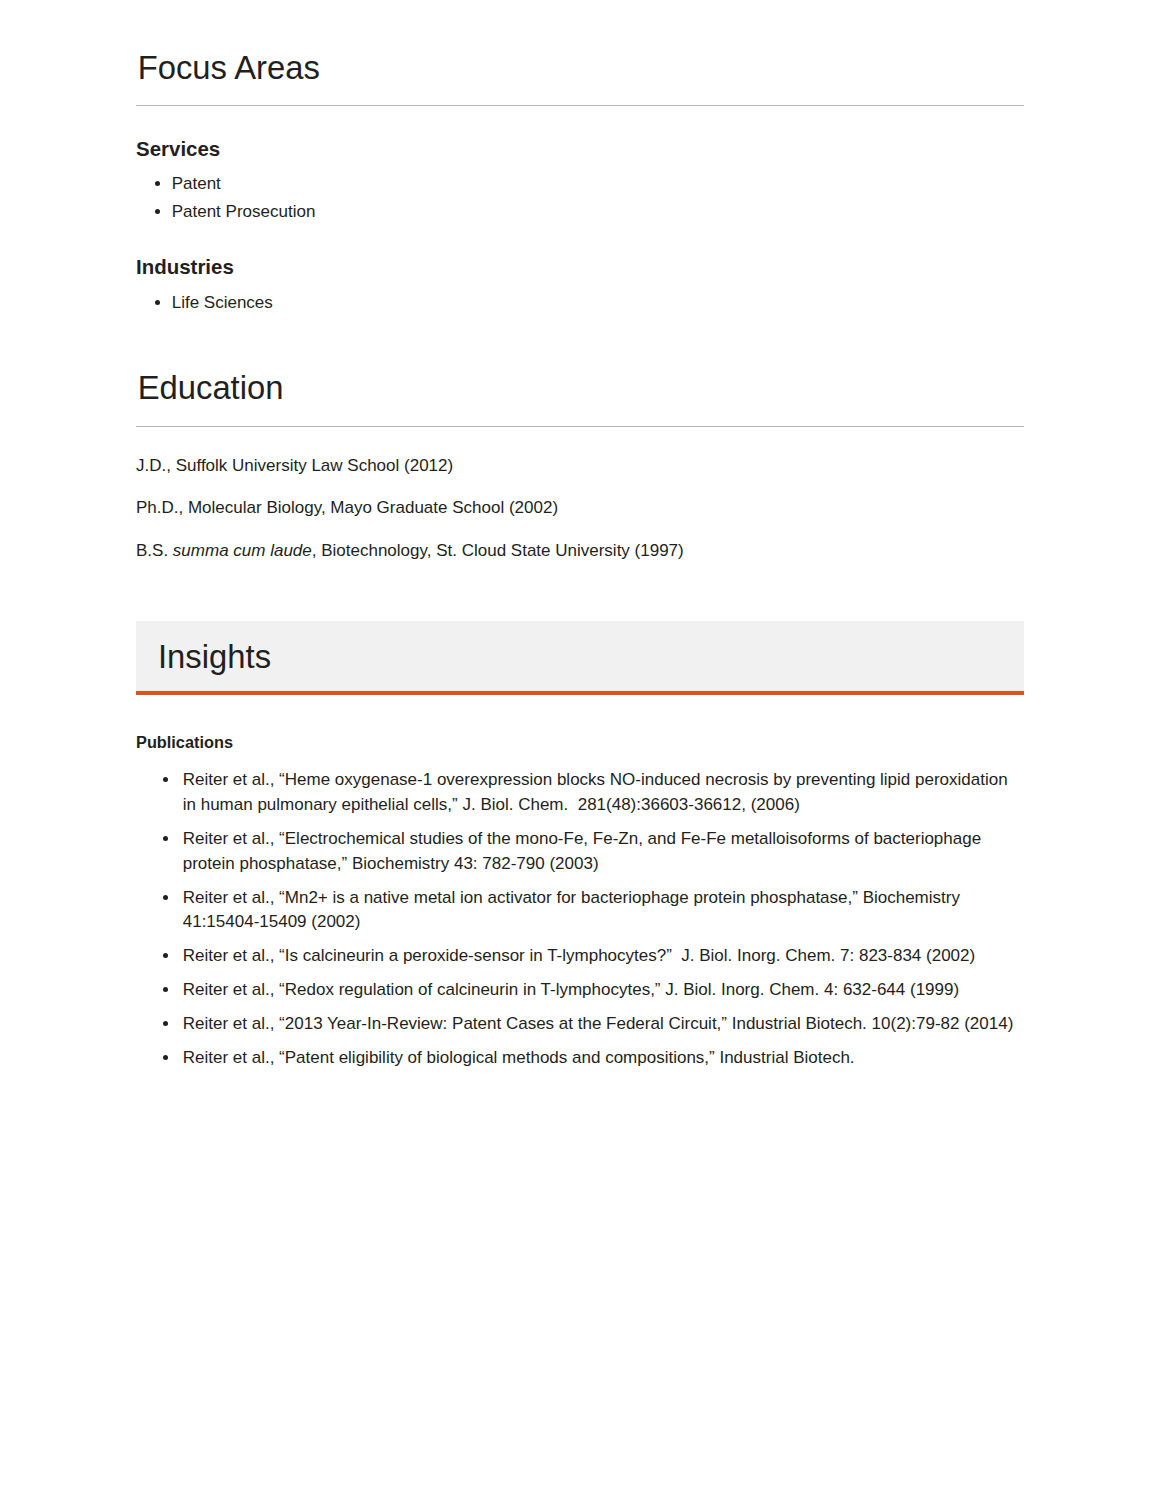Focus Areas
Services
Patent
Patent Prosecution
Industries
Life Sciences
Education
J.D., Suffolk University Law School (2012)
Ph.D., Molecular Biology, Mayo Graduate School (2002)
B.S. summa cum laude, Biotechnology, St. Cloud State University (1997)
Insights
Publications
Reiter et al., “Heme oxygenase-1 overexpression blocks NO-induced necrosis by preventing lipid peroxidation in human pulmonary epithelial cells,” J. Biol. Chem. 281(48):36603-36612, (2006)
Reiter et al., “Electrochemical studies of the mono-Fe, Fe-Zn, and Fe-Fe metalloisoforms of bacteriophage protein phosphatase,” Biochemistry 43: 782-790 (2003)
Reiter et al., “Mn2+ is a native metal ion activator for bacteriophage protein phosphatase,” Biochemistry 41:15404-15409 (2002)
Reiter et al., “Is calcineurin a peroxide-sensor in T-lymphocytes?” J. Biol. Inorg. Chem. 7: 823-834 (2002)
Reiter et al., “Redox regulation of calcineurin in T-lymphocytes,” J. Biol. Inorg. Chem. 4: 632-644 (1999)
Reiter et al., “2013 Year-In-Review: Patent Cases at the Federal Circuit,” Industrial Biotech. 10(2):79-82 (2014)
Reiter et al., “Patent eligibility of biological methods and compositions,” Industrial Biotech.